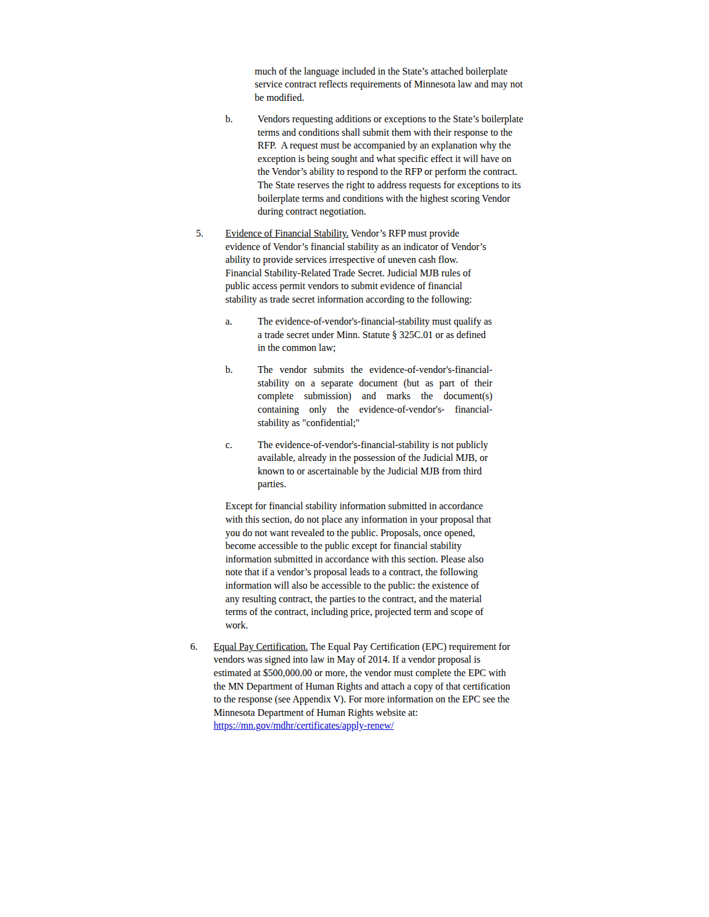much of the language included in the State’s attached boilerplate service contract reflects requirements of Minnesota law and may not be modified.
b.
Vendors requesting additions or exceptions to the State’s boilerplate terms and conditions shall submit them with their response to the RFP. A request must be accompanied by an explanation why the exception is being sought and what specific effect it will have on the Vendor’s ability to respond to the RFP or perform the contract. The State reserves the right to address requests for exceptions to its boilerplate terms and conditions with the highest scoring Vendor during contract negotiation.
5.
Evidence of Financial Stability. Vendor’s RFP must provide evidence of Vendor’s financial stability as an indicator of Vendor’s ability to provide services irrespective of uneven cash flow. Financial Stability-Related Trade Secret. Judicial MJB rules of public access permit vendors to submit evidence of financial stability as trade secret information according to the following:
a.
The evidence-of-vendor's-financial-stability must qualify as a trade secret under Minn. Statute § 325C.01 or as defined in the common law;
b.
The vendor submits the evidence-of-vendor's-financial-stability on a separate document (but as part of their complete submission) and marks the document(s) containing only the evidence-of-vendor's- financial-stability as "confidential;"
c.
The evidence-of-vendor's-financial-stability is not publicly available, already in the possession of the Judicial MJB, or known to or ascertainable by the Judicial MJB from third parties.
Except for financial stability information submitted in accordance with this section, do not place any information in your proposal that you do not want revealed to the public. Proposals, once opened, become accessible to the public except for financial stability information submitted in accordance with this section. Please also note that if a vendor’s proposal leads to a contract, the following information will also be accessible to the public: the existence of any resulting contract, the parties to the contract, and the material terms of the contract, including price, projected term and scope of work.
6.
Equal Pay Certification. The Equal Pay Certification (EPC) requirement for vendors was signed into law in May of 2014. If a vendor proposal is estimated at $500,000.00 or more, the vendor must complete the EPC with the MN Department of Human Rights and attach a copy of that certification to the response (see Appendix V). For more information on the EPC see the Minnesota Department of Human Rights website at: https://mn.gov/mdhr/certificates/apply-renew/